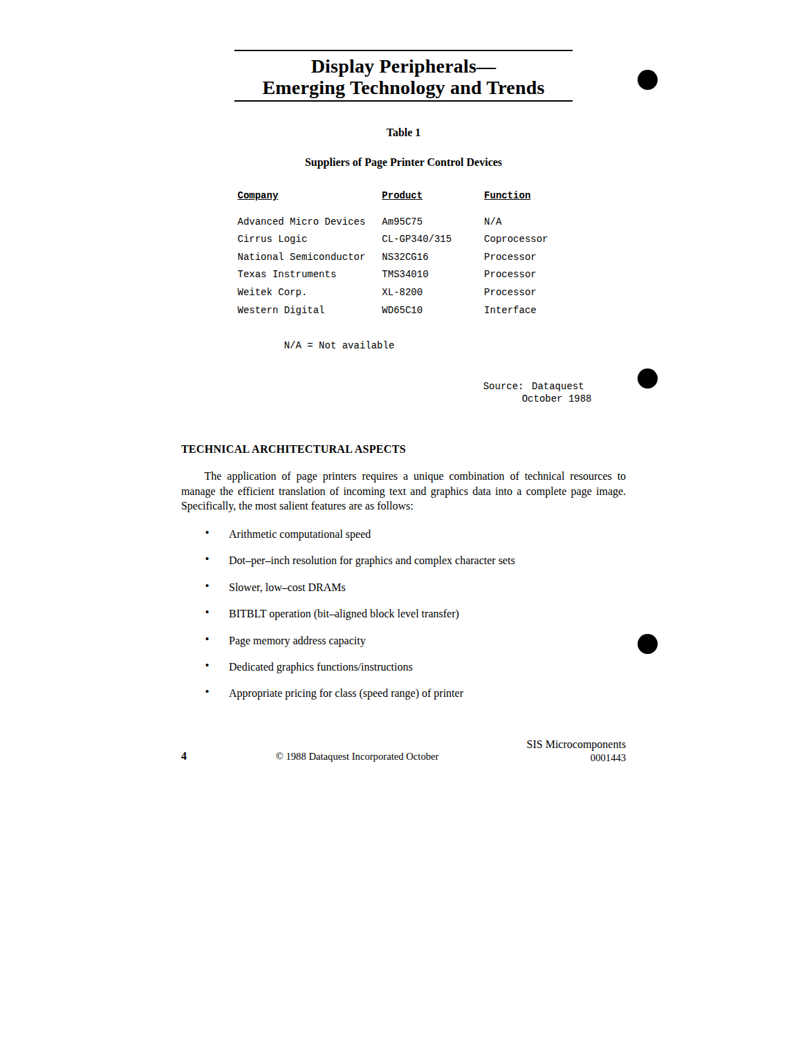Display Peripherals— Emerging Technology and Trends
Table 1
Suppliers of Page Printer Control Devices
| Company | Product | Function |
| --- | --- | --- |
| Advanced Micro Devices | Am95C75 | N/A |
| Cirrus Logic | CL-GP340/315 | Coprocessor |
| National Semiconductor | NS32CG16 | Processor |
| Texas Instruments | TMS34010 | Processor |
| Weitek Corp. | XL-8200 | Processor |
| Western Digital | WD65C10 | Interface |
N/A = Not available
Source: Dataquest
October 1988
TECHNICAL ARCHITECTURAL ASPECTS
The application of page printers requires a unique combination of technical resources to manage the efficient translation of incoming text and graphics data into a complete page image. Specifically, the most salient features are as follows:
Arithmetic computational speed
Dot–per–inch resolution for graphics and complex character sets
Slower, low–cost DRAMs
BITBLT operation (bit–aligned block level transfer)
Page memory address capacity
Dedicated graphics functions/instructions
Appropriate pricing for class (speed range) of printer
4
© 1988 Dataquest Incorporated October
SIS Microcomponents
0001443